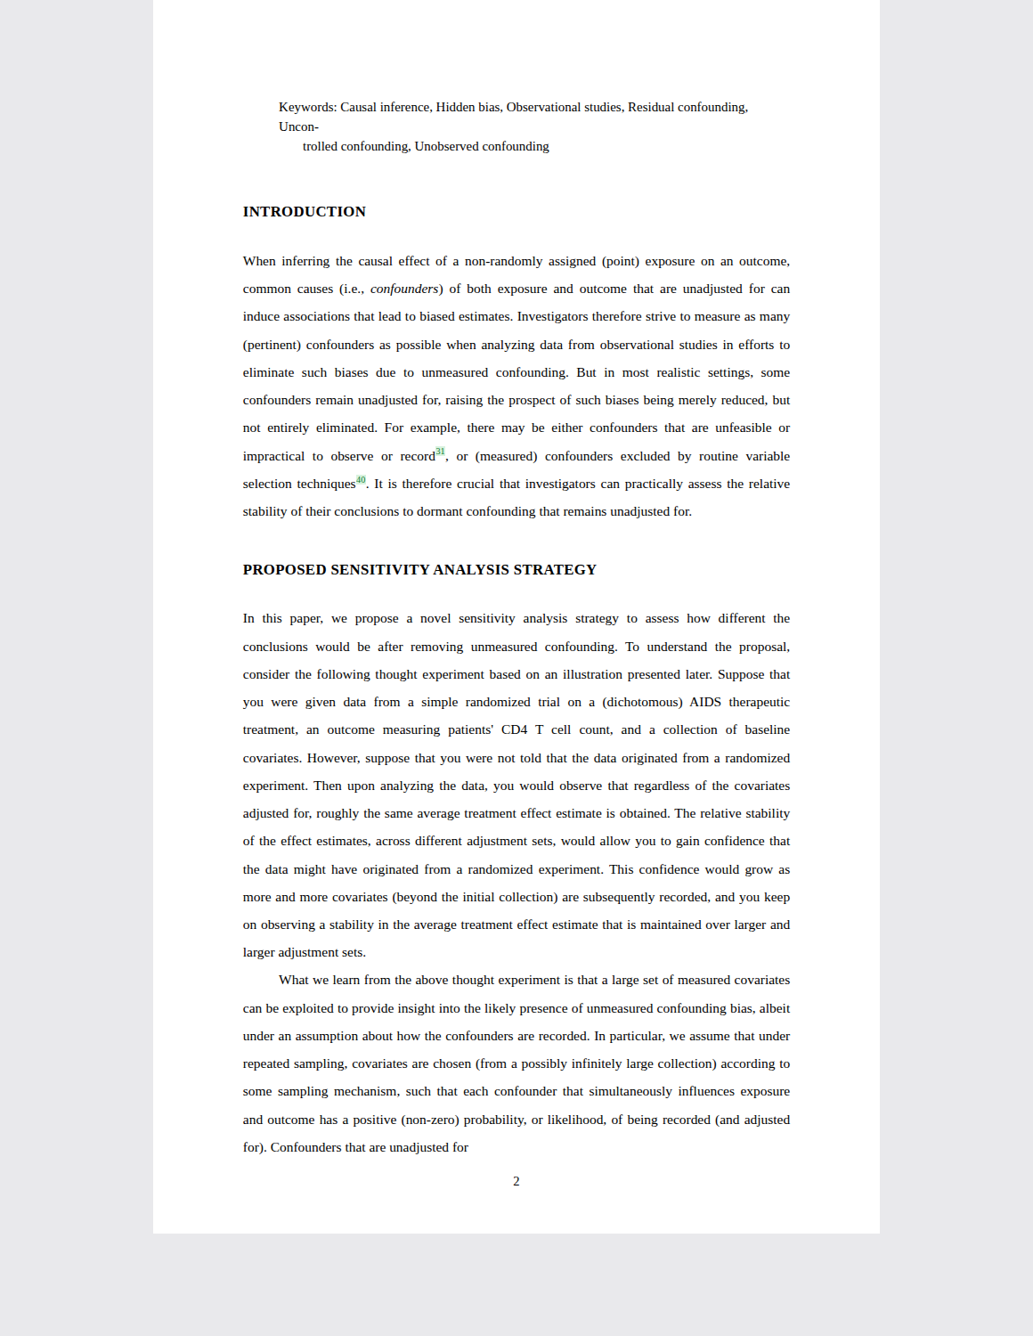Keywords: Causal inference, Hidden bias, Observational studies, Residual confounding, Uncon- trolled confounding, Unobserved confounding
Introduction
When inferring the causal effect of a non-randomly assigned (point) exposure on an outcome, common causes (i.e., confounders) of both exposure and outcome that are unadjusted for can induce associations that lead to biased estimates. Investigators therefore strive to measure as many (pertinent) confounders as possible when analyzing data from observational studies in efforts to eliminate such biases due to unmeasured confounding. But in most realistic settings, some confounders remain unadjusted for, raising the prospect of such biases being merely reduced, but not entirely eliminated. For example, there may be either confounders that are unfeasible or impractical to observe or record31, or (measured) confounders excluded by routine variable selection techniques40. It is therefore crucial that investigators can practically assess the relative stability of their conclusions to dormant confounding that remains unadjusted for.
Proposed Sensitivity Analysis Strategy
In this paper, we propose a novel sensitivity analysis strategy to assess how different the conclusions would be after removing unmeasured confounding. To understand the proposal, consider the following thought experiment based on an illustration presented later. Suppose that you were given data from a simple randomized trial on a (dichotomous) AIDS therapeutic treatment, an outcome measuring patients' CD4 T cell count, and a collection of baseline covariates. However, suppose that you were not told that the data originated from a randomized experiment. Then upon analyzing the data, you would observe that regardless of the covariates adjusted for, roughly the same average treatment effect estimate is obtained. The relative stability of the effect estimates, across different adjustment sets, would allow you to gain confidence that the data might have originated from a randomized experiment. This confidence would grow as more and more covariates (beyond the initial collection) are subsequently recorded, and you keep on observing a stability in the average treatment effect estimate that is maintained over larger and larger adjustment sets.
What we learn from the above thought experiment is that a large set of measured covariates can be exploited to provide insight into the likely presence of unmeasured confounding bias, albeit under an assumption about how the confounders are recorded. In particular, we assume that under repeated sampling, covariates are chosen (from a possibly infinitely large collection) according to some sampling mechanism, such that each confounder that simultaneously influences exposure and outcome has a positive (non-zero) probability, or likelihood, of being recorded (and adjusted for). Confounders that are unadjusted for
2